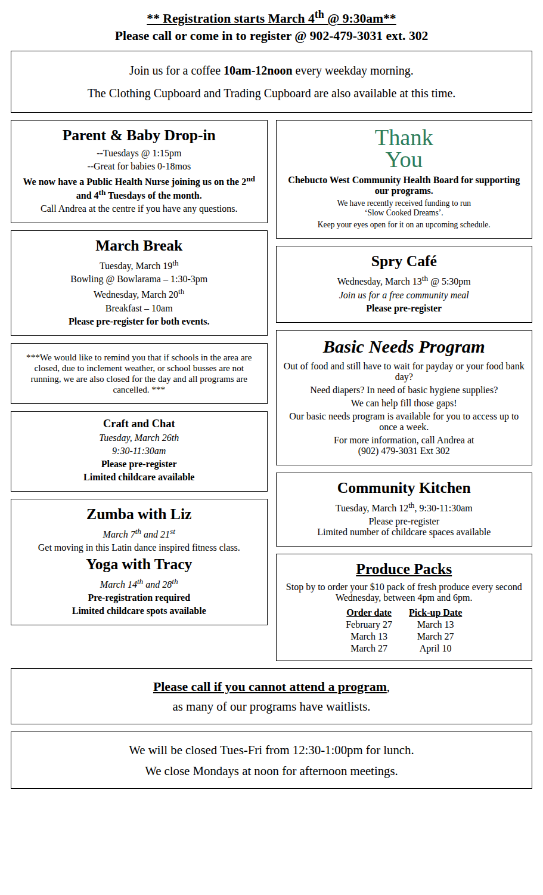** Registration starts March 4th @ 9:30am**
Please call or come in to register @ 902-479-3031 ext. 302
Join us for a coffee 10am-12noon every weekday morning.
The Clothing Cupboard and Trading Cupboard are also available at this time.
Parent & Baby Drop-in
--Tuesdays @ 1:15pm
--Great for babies 0-18mos
We now have a Public Health Nurse joining us on the 2nd and 4th Tuesdays of the month.
Call Andrea at the centre if you have any questions.
March Break
Tuesday, March 19th
Bowling @ Bowlarama – 1:30-3pm
Wednesday, March 20th
Breakfast – 10am
Please pre-register for both events.
***We would like to remind you that if schools in the area are closed, due to inclement weather, or school busses are not running, we are also closed for the day and all programs are cancelled. ***
Craft and Chat
Tuesday, March 26th
9:30-11:30am
Please pre-register
Limited childcare available
Zumba with Liz
March 7th and 21st
Get moving in this Latin dance inspired fitness class.
Yoga with Tracy
March 14th and 28th
Pre-registration required
Limited childcare spots available
Thank
You
Chebucto West Community Health Board for supporting our programs.
We have recently received funding to run
‘Slow Cooked Dreams’.
Keep your eyes open for it on an upcoming schedule.
Spry Café
Wednesday, March 13th @ 5:30pm
Join us for a free community meal
Please pre-register
Basic Needs Program
Out of food and still have to wait for payday or your food bank day?
Need diapers? In need of basic hygiene supplies?
We can help fill those gaps!
Our basic needs program is available for you to access up to once a week.
For more information, call Andrea at
(902) 479-3031 Ext 302
Community Kitchen
Tuesday, March 12th, 9:30-11:30am
Please pre-register
Limited number of childcare spaces available
Produce Packs
Stop by to order your $10 pack of fresh produce every second Wednesday, between 4pm and 6pm.
| Order date | Pick-up Date |
| --- | --- |
| February 27 | March 13 |
| March 13 | March 27 |
| March 27 | April 10 |
Please call if you cannot attend a program,
as many of our programs have waitlists.
We will be closed Tues-Fri from 12:30-1:00pm for lunch.
We close Mondays at noon for afternoon meetings.